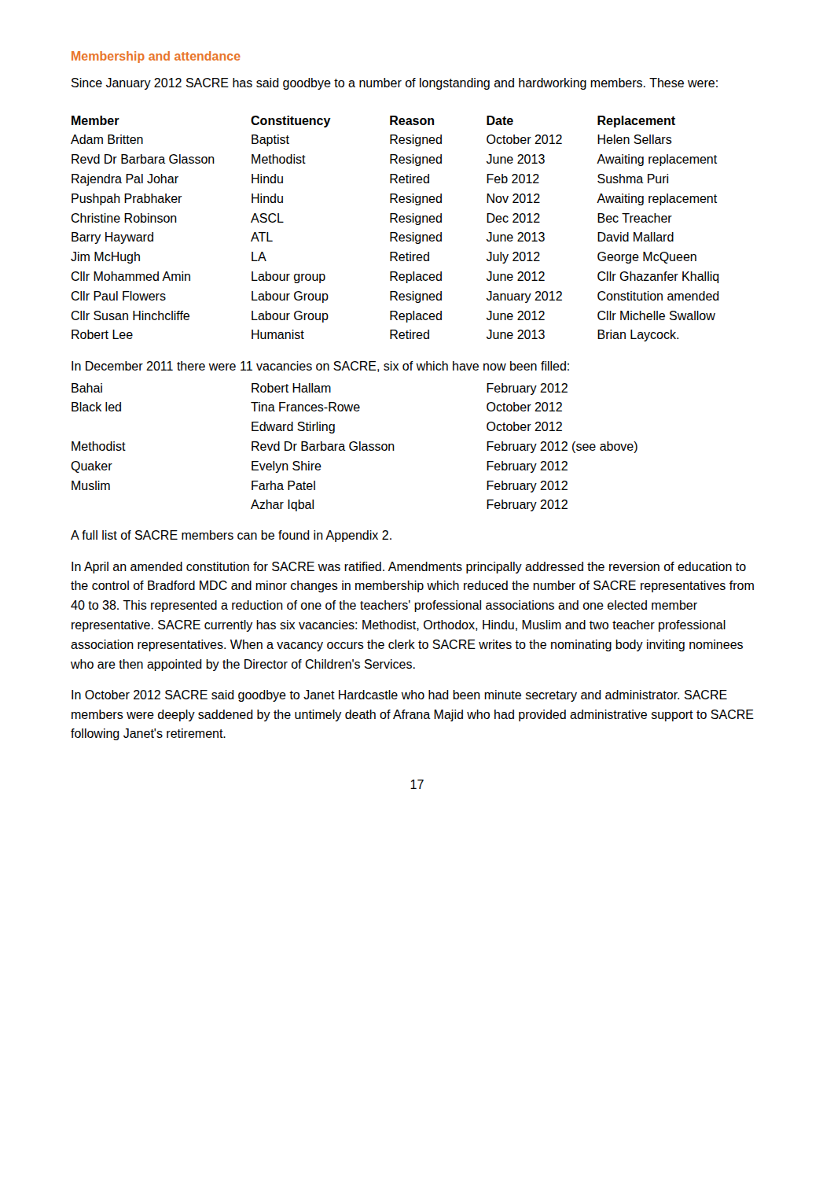Membership and attendance
Since January 2012 SACRE has said goodbye to a number of longstanding and hardworking members. These were:
| Member | Constituency | Reason | Date | Replacement |
| --- | --- | --- | --- | --- |
| Adam Britten | Baptist | Resigned | October 2012 | Helen Sellars |
| Revd Dr Barbara Glasson | Methodist | Resigned | June 2013 | Awaiting replacement |
| Rajendra Pal Johar | Hindu | Retired | Feb 2012 | Sushma Puri |
| Pushpah Prabhaker | Hindu | Resigned | Nov 2012 | Awaiting replacement |
| Christine Robinson | ASCL | Resigned | Dec 2012 | Bec Treacher |
| Barry Hayward | ATL | Resigned | June 2013 | David Mallard |
| Jim McHugh | LA | Retired | July 2012 | George McQueen |
| Cllr Mohammed Amin | Labour group | Replaced | June 2012 | Cllr Ghazanfer Khalliq |
| Cllr Paul Flowers | Labour Group | Resigned | January 2012 | Constitution amended |
| Cllr Susan Hinchcliffe | Labour Group | Replaced | June 2012 | Cllr Michelle Swallow |
| Robert Lee | Humanist | Retired | June 2013 | Brian Laycock. |
In December 2011 there were 11 vacancies on SACRE, six of which have now been filled:
| Bahai | Robert Hallam | February 2012 |
| Black led | Tina Frances-Rowe | October 2012 |
| | Edward Stirling | October 2012 |
| Methodist | Revd Dr Barbara Glasson | February 2012 (see above) |
| Quaker | Evelyn Shire | February 2012 |
| Muslim | Farha Patel | February 2012 |
| | Azhar Iqbal | February 2012 |
A full list of SACRE members can be found in Appendix 2.
In April an amended constitution for SACRE was ratified. Amendments principally addressed the reversion of education to the control of Bradford MDC and minor changes in membership which reduced the number of SACRE representatives from 40 to 38. This represented a reduction of one of the teachers' professional associations and one elected member representative. SACRE currently has six vacancies: Methodist, Orthodox, Hindu, Muslim and two teacher professional association representatives. When a vacancy occurs the clerk to SACRE writes to the nominating body inviting nominees who are then appointed by the Director of Children's Services.
In October 2012 SACRE said goodbye to Janet Hardcastle who had been minute secretary and administrator. SACRE members were deeply saddened by the untimely death of Afrana Majid who had provided administrative support to SACRE following Janet's retirement.
17